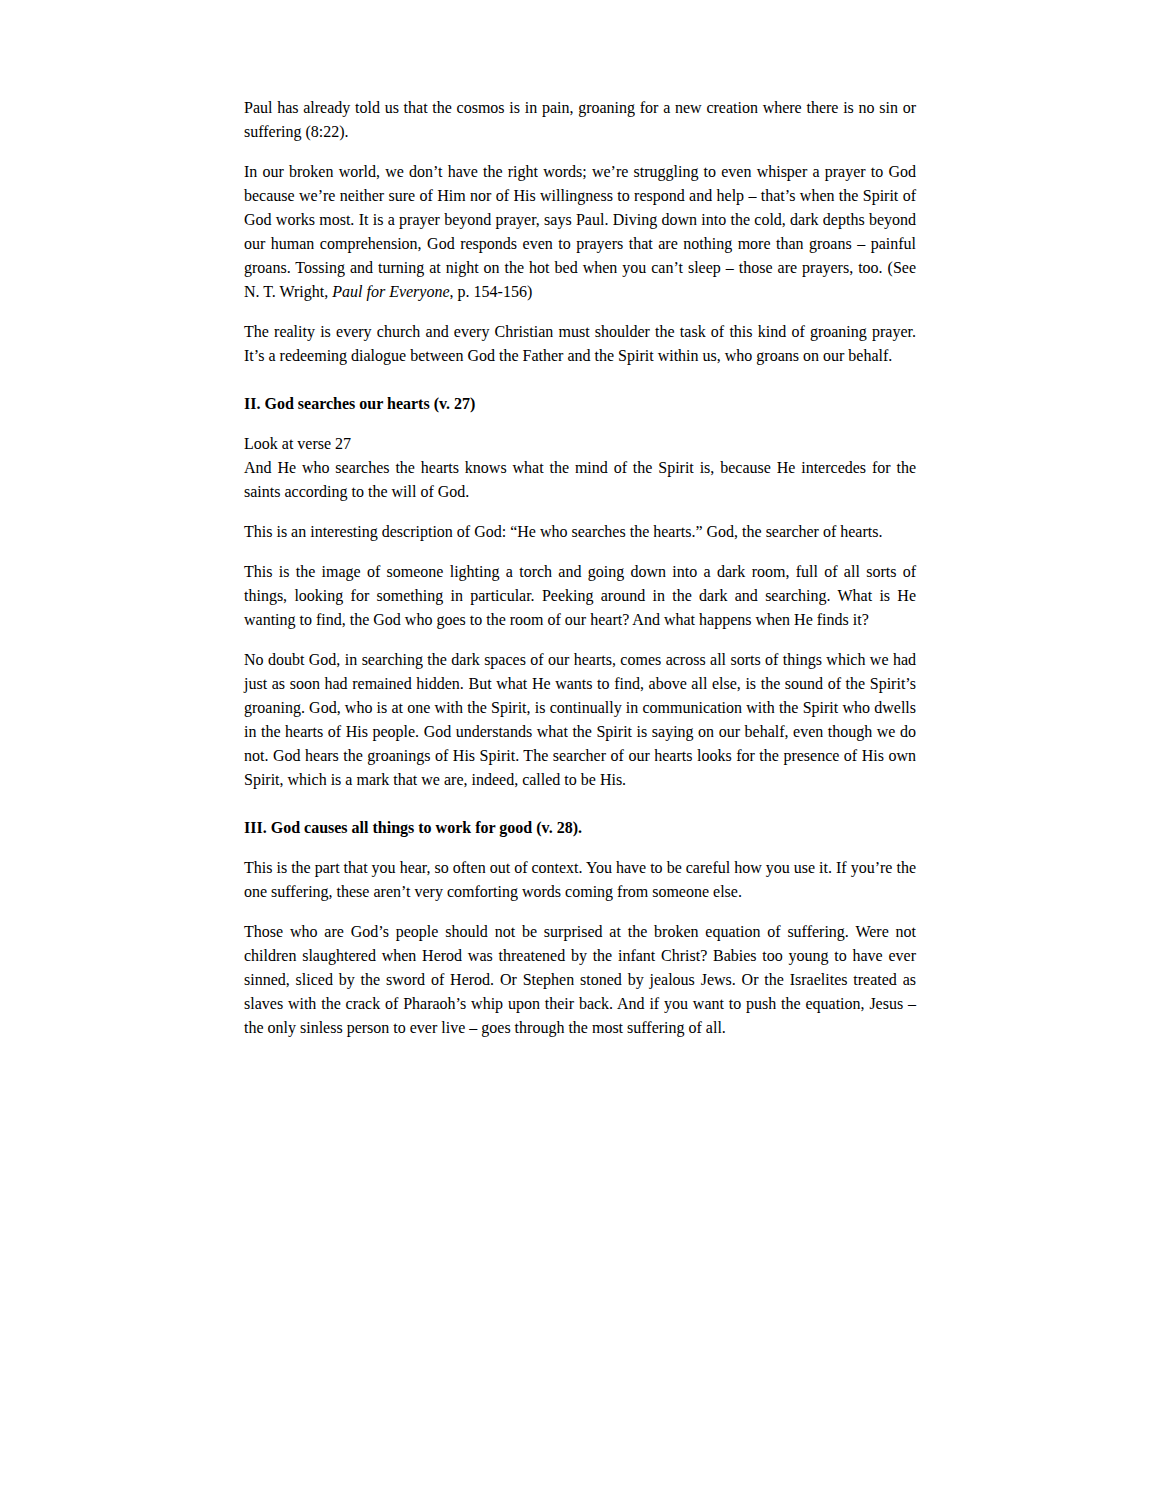Paul has already told us that the cosmos is in pain, groaning for a new creation where there is no sin or suffering (8:22).
In our broken world, we don’t have the right words; we’re struggling to even whisper a prayer to God because we’re neither sure of Him nor of His willingness to respond and help – that’s when the Spirit of God works most. It is a prayer beyond prayer, says Paul. Diving down into the cold, dark depths beyond our human comprehension, God responds even to prayers that are nothing more than groans – painful groans. Tossing and turning at night on the hot bed when you can’t sleep – those are prayers, too. (See N. T. Wright, Paul for Everyone, p. 154-156)
The reality is every church and every Christian must shoulder the task of this kind of groaning prayer. It’s a redeeming dialogue between God the Father and the Spirit within us, who groans on our behalf.
II. God searches our hearts (v. 27)
Look at verse 27
And He who searches the hearts knows what the mind of the Spirit is, because He intercedes for the saints according to the will of God.
This is an interesting description of God: “He who searches the hearts.” God, the searcher of hearts.
This is the image of someone lighting a torch and going down into a dark room, full of all sorts of things, looking for something in particular. Peeking around in the dark and searching. What is He wanting to find, the God who goes to the room of our heart? And what happens when He finds it?
No doubt God, in searching the dark spaces of our hearts, comes across all sorts of things which we had just as soon had remained hidden. But what He wants to find, above all else, is the sound of the Spirit’s groaning. God, who is at one with the Spirit, is continually in communication with the Spirit who dwells in the hearts of His people. God understands what the Spirit is saying on our behalf, even though we do not. God hears the groanings of His Spirit. The searcher of our hearts looks for the presence of His own Spirit, which is a mark that we are, indeed, called to be His.
III. God causes all things to work for good (v. 28).
This is the part that you hear, so often out of context. You have to be careful how you use it. If you’re the one suffering, these aren’t very comforting words coming from someone else.
Those who are God’s people should not be surprised at the broken equation of suffering. Were not children slaughtered when Herod was threatened by the infant Christ? Babies too young to have ever sinned, sliced by the sword of Herod. Or Stephen stoned by jealous Jews. Or the Israelites treated as slaves with the crack of Pharaoh’s whip upon their back. And if you want to push the equation, Jesus – the only sinless person to ever live – goes through the most suffering of all.